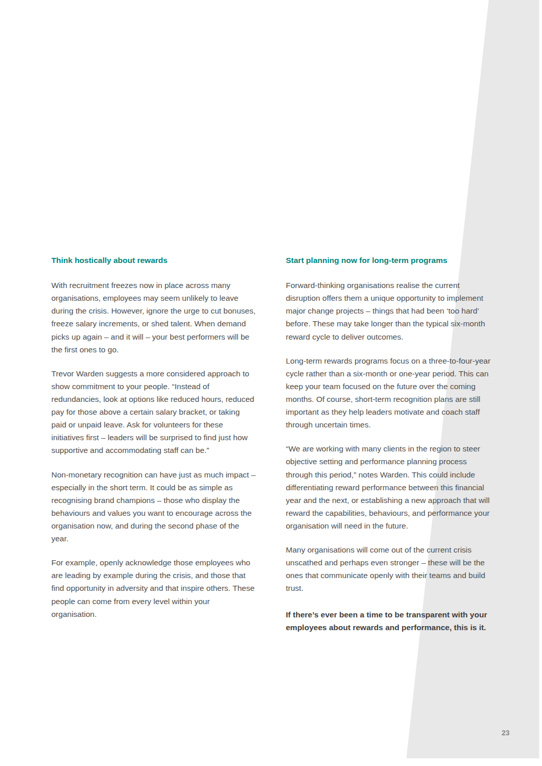Think hostically about rewards
With recruitment freezes now in place across many organisations, employees may seem unlikely to leave during the crisis. However, ignore the urge to cut bonuses, freeze salary increments, or shed talent. When demand picks up again – and it will – your best performers will be the first ones to go.
Trevor Warden suggests a more considered approach to show commitment to your people. “Instead of redundancies, look at options like reduced hours, reduced pay for those above a certain salary bracket, or taking paid or unpaid leave. Ask for volunteers for these initiatives first – leaders will be surprised to find just how supportive and accommodating staff can be.”
Non-monetary recognition can have just as much impact – especially in the short term. It could be as simple as recognising brand champions – those who display the behaviours and values you want to encourage across the organisation now, and during the second phase of the year.
For example, openly acknowledge those employees who are leading by example during the crisis, and those that find opportunity in adversity and that inspire others. These people can come from every level within your organisation.
Start planning now for long-term programs
Forward-thinking organisations realise the current disruption offers them a unique opportunity to implement major change projects – things that had been ‘too hard’ before. These may take longer than the typical six-month reward cycle to deliver outcomes.
Long-term rewards programs focus on a three-to-four-year cycle rather than a six-month or one-year period. This can keep your team focused on the future over the coming months. Of course, short-term recognition plans are still important as they help leaders motivate and coach staff through uncertain times.
“We are working with many clients in the region to steer objective setting and performance planning process through this period,” notes Warden. This could include differentiating reward performance between this financial year and the next, or establishing a new approach that will reward the capabilities, behaviours, and performance your organisation will need in the future.
Many organisations will come out of the current crisis unscathed and perhaps even stronger – these will be the ones that communicate openly with their teams and build trust.
If there’s ever been a time to be transparent with your employees about rewards and performance, this is it.
23